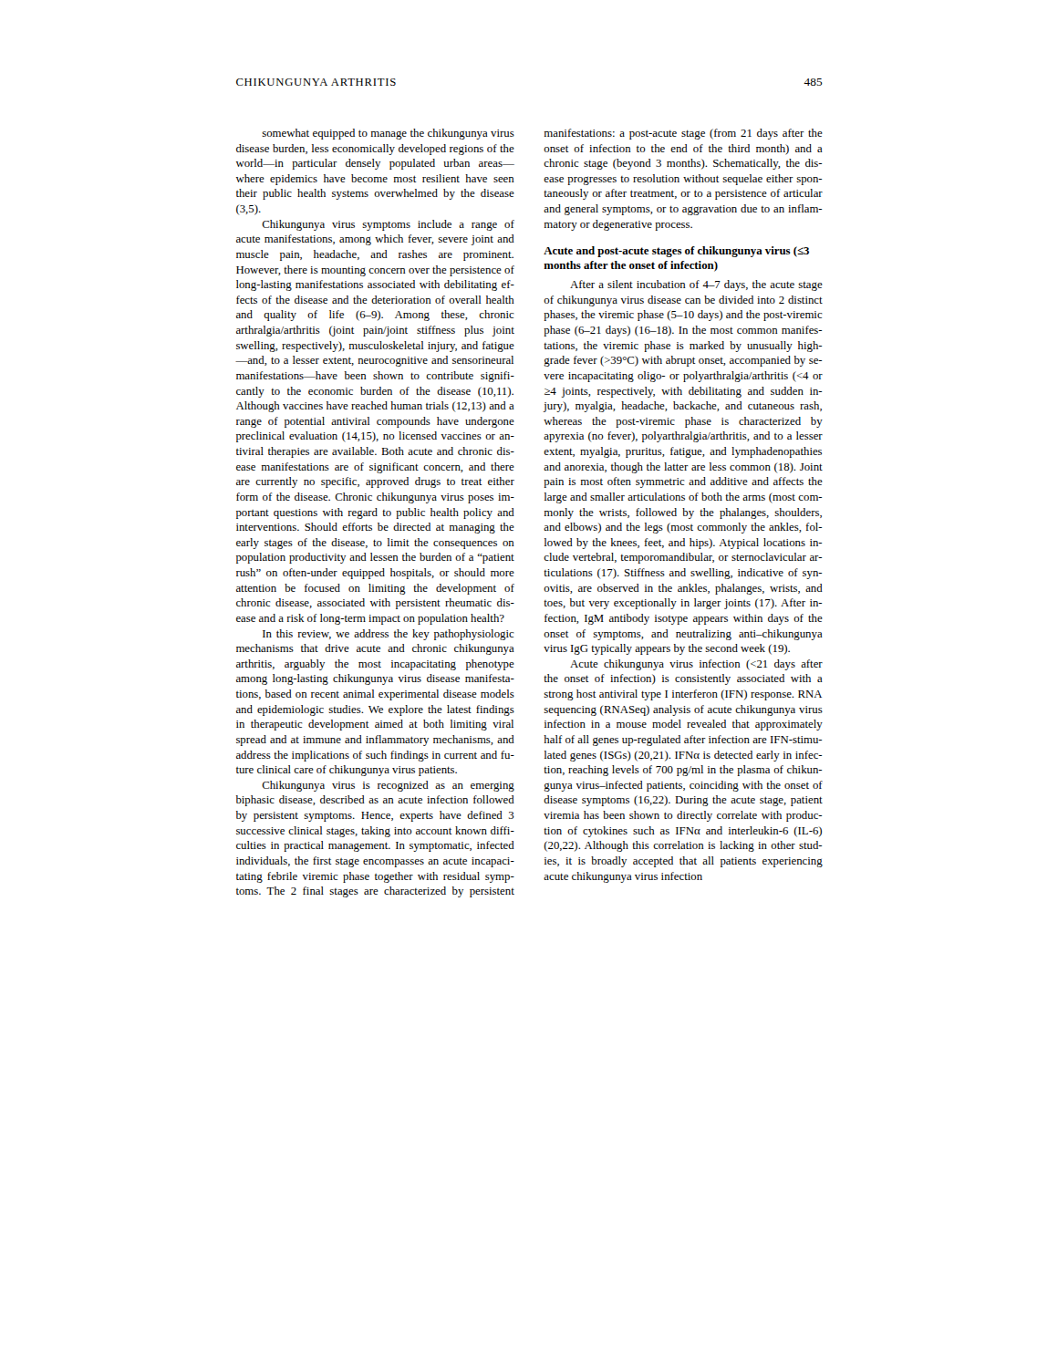Chikungunya arthritis 485
somewhat equipped to manage the chikungunya virus disease burden, less economically developed regions of the world—in particular densely populated urban areas—where epidemics have become most resilient have seen their public health systems overwhelmed by the disease (3,5).
Chikungunya virus symptoms include a range of acute manifestations, among which fever, severe joint and muscle pain, headache, and rashes are prominent. However, there is mounting concern over the persistence of long-lasting manifestations associated with debilitating effects of the disease and the deterioration of overall health and quality of life (6–9). Among these, chronic arthralgia/arthritis (joint pain/joint stiffness plus joint swelling, respectively), musculoskeletal injury, and fatigue—and, to a lesser extent, neurocognitive and sensorineural manifestations—have been shown to contribute significantly to the economic burden of the disease (10,11). Although vaccines have reached human trials (12,13) and a range of potential antiviral compounds have undergone preclinical evaluation (14,15), no licensed vaccines or antiviral therapies are available. Both acute and chronic disease manifestations are of significant concern, and there are currently no specific, approved drugs to treat either form of the disease. Chronic chikungunya virus poses important questions with regard to public health policy and interventions. Should efforts be directed at managing the early stages of the disease, to limit the consequences on population productivity and lessen the burden of a “patient rush” on often-under equipped hospitals, or should more attention be focused on limiting the development of chronic disease, associated with persistent rheumatic disease and a risk of long-term impact on population health?
In this review, we address the key pathophysiologic mechanisms that drive acute and chronic chikungunya arthritis, arguably the most incapacitating phenotype among long-lasting chikungunya virus disease manifestations, based on recent animal experimental disease models and epidemiologic studies. We explore the latest findings in therapeutic development aimed at both limiting viral spread and at immune and inflammatory mechanisms, and address the implications of such findings in current and future clinical care of chikungunya virus patients.
Chikungunya virus is recognized as an emerging biphasic disease, described as an acute infection followed by persistent symptoms. Hence, experts have defined 3 successive clinical stages, taking into account known difficulties in practical management. In symptomatic, infected individuals, the first stage encompasses an acute incapacitating febrile viremic phase together with residual symptoms. The 2 final stages are characterized by persistent manifestations: a post-acute stage (from 21 days after the onset of infection to the end of the third month) and a chronic stage (beyond 3 months). Schematically, the disease progresses to resolution without sequelae either spontaneously or after treatment, or to a persistence of articular and general symptoms, or to aggravation due to an inflammatory or degenerative process.
Acute and post-acute stages of chikungunya virus (≤3 months after the onset of infection)
After a silent incubation of 4–7 days, the acute stage of chikungunya virus disease can be divided into 2 distinct phases, the viremic phase (5–10 days) and the post-viremic phase (6–21 days) (16–18). In the most common manifestations, the viremic phase is marked by unusually high-grade fever (>39°C) with abrupt onset, accompanied by severe incapacitating oligo- or polyarthralgia/arthritis (<4 or ≥4 joints, respectively, with debilitating and sudden injury), myalgia, headache, backache, and cutaneous rash, whereas the post-viremic phase is characterized by apyrexia (no fever), polyarthralgia/arthritis, and to a lesser extent, myalgia, pruritus, fatigue, and lymphadenopathies and anorexia, though the latter are less common (18). Joint pain is most often symmetric and additive and affects the large and smaller articulations of both the arms (most commonly the wrists, followed by the phalanges, shoulders, and elbows) and the legs (most commonly the ankles, followed by the knees, feet, and hips). Atypical locations include vertebral, temporomandibular, or sternoclavicular articulations (17). Stiffness and swelling, indicative of synovitis, are observed in the ankles, phalanges, wrists, and toes, but very exceptionally in larger joints (17). After infection, IgM antibody isotype appears within days of the onset of symptoms, and neutralizing anti–chikungunya virus IgG typically appears by the second week (19).
Acute chikungunya virus infection (<21 days after the onset of infection) is consistently associated with a strong host antiviral type I interferon (IFN) response. RNA sequencing (RNASeq) analysis of acute chikungunya virus infection in a mouse model revealed that approximately half of all genes up-regulated after infection are IFN-stimulated genes (ISGs) (20,21). IFNα is detected early in infection, reaching levels of 700 pg/ml in the plasma of chikungunya virus–infected patients, coinciding with the onset of disease symptoms (16,22). During the acute stage, patient viremia has been shown to directly correlate with production of cytokines such as IFNα and interleukin-6 (IL-6) (20,22). Although this correlation is lacking in other studies, it is broadly accepted that all patients experiencing acute chikungunya virus infection